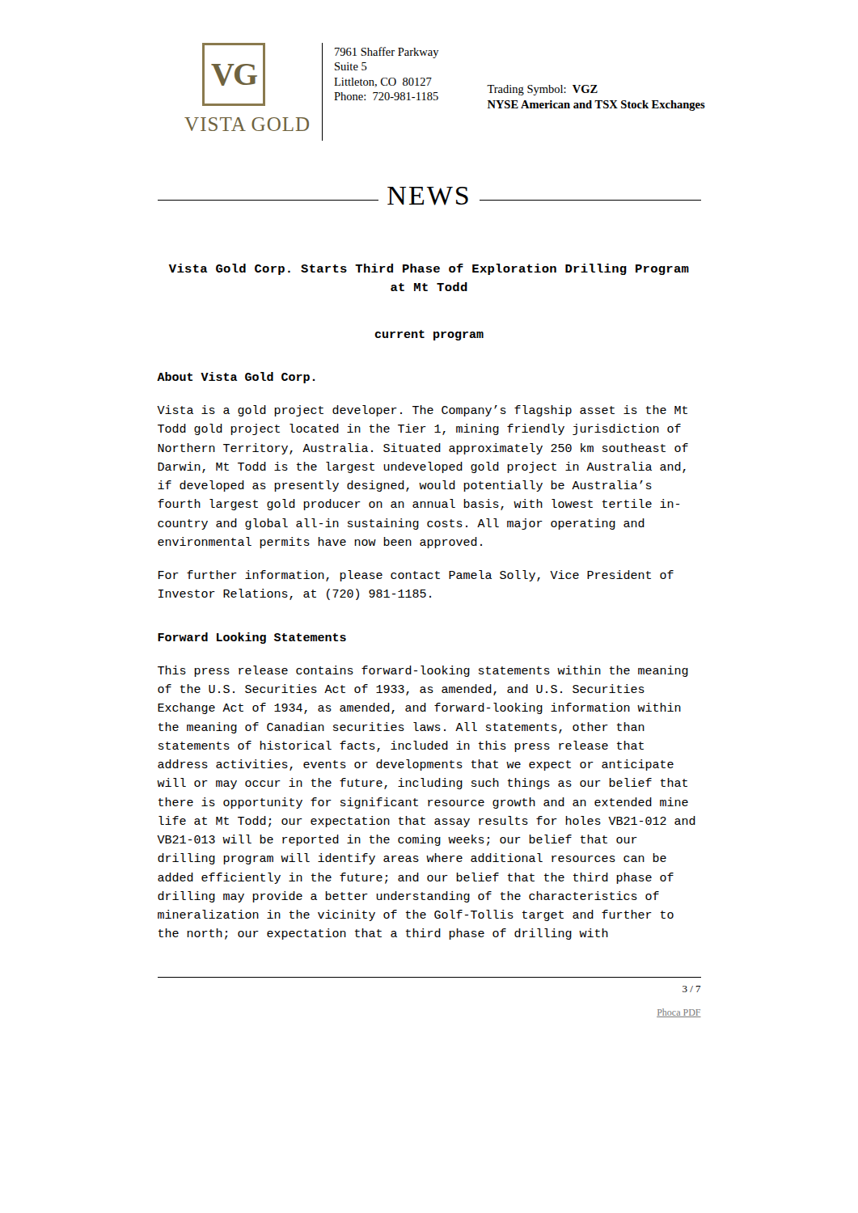VG
VISTA GOLD
7961 Shaffer Parkway
Suite 5
Littleton, CO 80127
Phone: 720-981-1185
Trading Symbol: VGZ
NYSE American and TSX Stock Exchanges
NEWS
Vista Gold Corp. Starts Third Phase of Exploration Drilling Program at Mt Todd
current program
About Vista Gold Corp.
Vista is a gold project developer. The Company’s flagship asset is the Mt Todd gold project located in the Tier 1, mining friendly jurisdiction of Northern Territory, Australia. Situated approximately 250 km southeast of Darwin, Mt Todd is the largest undeveloped gold project in Australia and, if developed as presently designed, would potentially be Australia’s fourth largest gold producer on an annual basis, with lowest tertile in-country and global all-in sustaining costs. All major operating and environmental permits have now been approved.
For further information, please contact Pamela Solly, Vice President of Investor Relations, at (720) 981-1185.
Forward Looking Statements
This press release contains forward-looking statements within the meaning of the U.S. Securities Act of 1933, as amended, and U.S. Securities Exchange Act of 1934, as amended, and forward-looking information within the meaning of Canadian securities laws. All statements, other than statements of historical facts, included in this press release that address activities, events or developments that we expect or anticipate will or may occur in the future, including such things as our belief that there is opportunity for significant resource growth and an extended mine life at Mt Todd; our expectation that assay results for holes VB21-012 and VB21-013 will be reported in the coming weeks; our belief that our drilling program will identify areas where additional resources can be added efficiently in the future; and our belief that the third phase of drilling may provide a better understanding of the characteristics of mineralization in the vicinity of the Golf-Tollis target and further to the north; our expectation that a third phase of drilling with
3 / 7 Phoca PDF